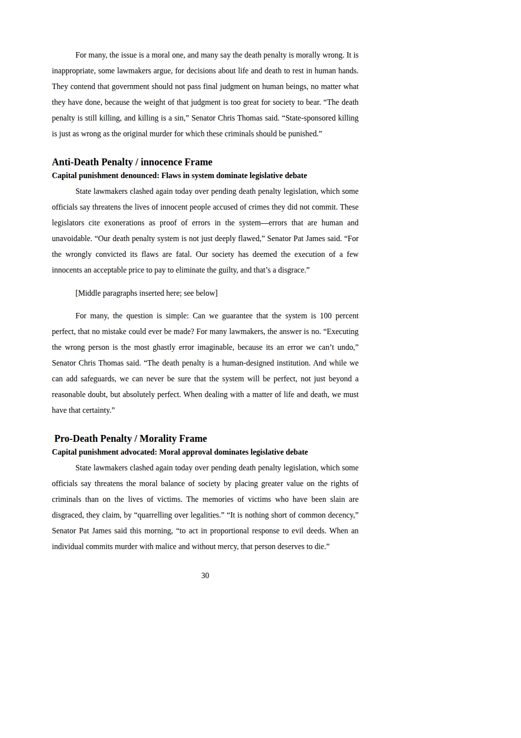For many, the issue is a moral one, and many say the death penalty is morally wrong. It is inappropriate, some lawmakers argue, for decisions about life and death to rest in human hands. They contend that government should not pass final judgment on human beings, no matter what they have done, because the weight of that judgment is too great for society to bear. “The death penalty is still killing, and killing is a sin,” Senator Chris Thomas said. “State-sponsored killing is just as wrong as the original murder for which these criminals should be punished.”
Anti-Death Penalty / innocence Frame
Capital punishment denounced: Flaws in system dominate legislative debate
State lawmakers clashed again today over pending death penalty legislation, which some officials say threatens the lives of innocent people accused of crimes they did not commit. These legislators cite exonerations as proof of errors in the system—errors that are human and unavoidable. “Our death penalty system is not just deeply flawed,” Senator Pat James said. “For the wrongly convicted its flaws are fatal. Our society has deemed the execution of a few innocents an acceptable price to pay to eliminate the guilty, and that’s a disgrace.”
[Middle paragraphs inserted here; see below]
For many, the question is simple: Can we guarantee that the system is 100 percent perfect, that no mistake could ever be made? For many lawmakers, the answer is no. “Executing the wrong person is the most ghastly error imaginable, because its an error we can’t undo,” Senator Chris Thomas said. “The death penalty is a human-designed institution. And while we can add safeguards, we can never be sure that the system will be perfect, not just beyond a reasonable doubt, but absolutely perfect. When dealing with a matter of life and death, we must have that certainty.”
Pro-Death Penalty / Morality Frame
Capital punishment advocated: Moral approval dominates legislative debate
State lawmakers clashed again today over pending death penalty legislation, which some officials say threatens the moral balance of society by placing greater value on the rights of criminals than on the lives of victims. The memories of victims who have been slain are disgraced, they claim, by “quarrelling over legalities.” “It is nothing short of common decency,” Senator Pat James said this morning, “to act in proportional response to evil deeds. When an individual commits murder with malice and without mercy, that person deserves to die.”
30